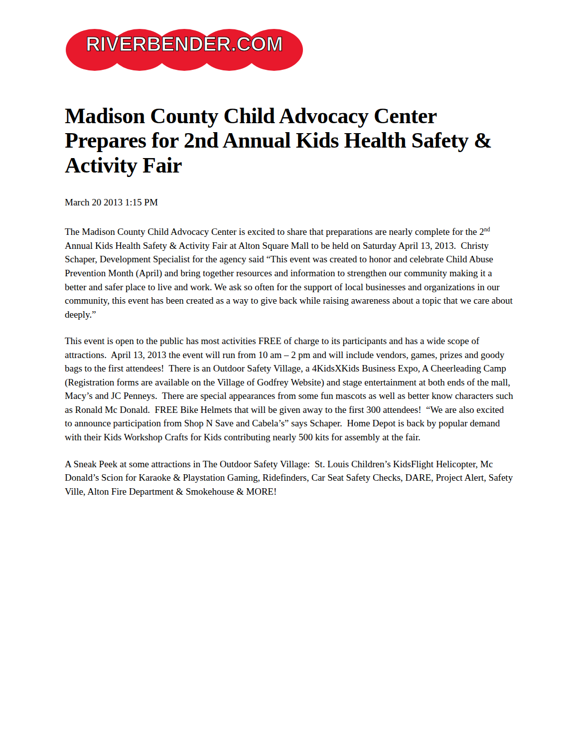Madison County Child Advocacy Center Prepares for 2nd Annual Kids Health Safety & Activity Fair
March 20 2013 1:15 PM
The Madison County Child Advocacy Center is excited to share that preparations are nearly complete for the 2nd Annual Kids Health Safety & Activity Fair at Alton Square Mall to be held on Saturday April 13, 2013. Christy Schaper, Development Specialist for the agency said “This event was created to honor and celebrate Child Abuse Prevention Month (April) and bring together resources and information to strengthen our community making it a better and safer place to live and work. We ask so often for the support of local businesses and organizations in our community, this event has been created as a way to give back while raising awareness about a topic that we care about deeply.”
This event is open to the public has most activities FREE of charge to its participants and has a wide scope of attractions. April 13, 2013 the event will run from 10 am – 2 pm and will include vendors, games, prizes and goody bags to the first attendees! There is an Outdoor Safety Village, a 4KidsXKids Business Expo, A Cheerleading Camp (Registration forms are available on the Village of Godfrey Website) and stage entertainment at both ends of the mall, Macy’s and JC Penneys. There are special appearances from some fun mascots as well as better know characters such as Ronald Mc Donald. FREE Bike Helmets that will be given away to the first 300 attendees! “We are also excited to announce participation from Shop N Save and Cabela’s” says Schaper. Home Depot is back by popular demand with their Kids Workshop Crafts for Kids contributing nearly 500 kits for assembly at the fair.
A Sneak Peek at some attractions in The Outdoor Safety Village: St. Louis Children’s KidsFlight Helicopter, Mc Donald’s Scion for Karaoke & Playstation Gaming, Ridefinders, Car Seat Safety Checks, DARE, Project Alert, Safety Ville, Alton Fire Department & Smokehouse & MORE!